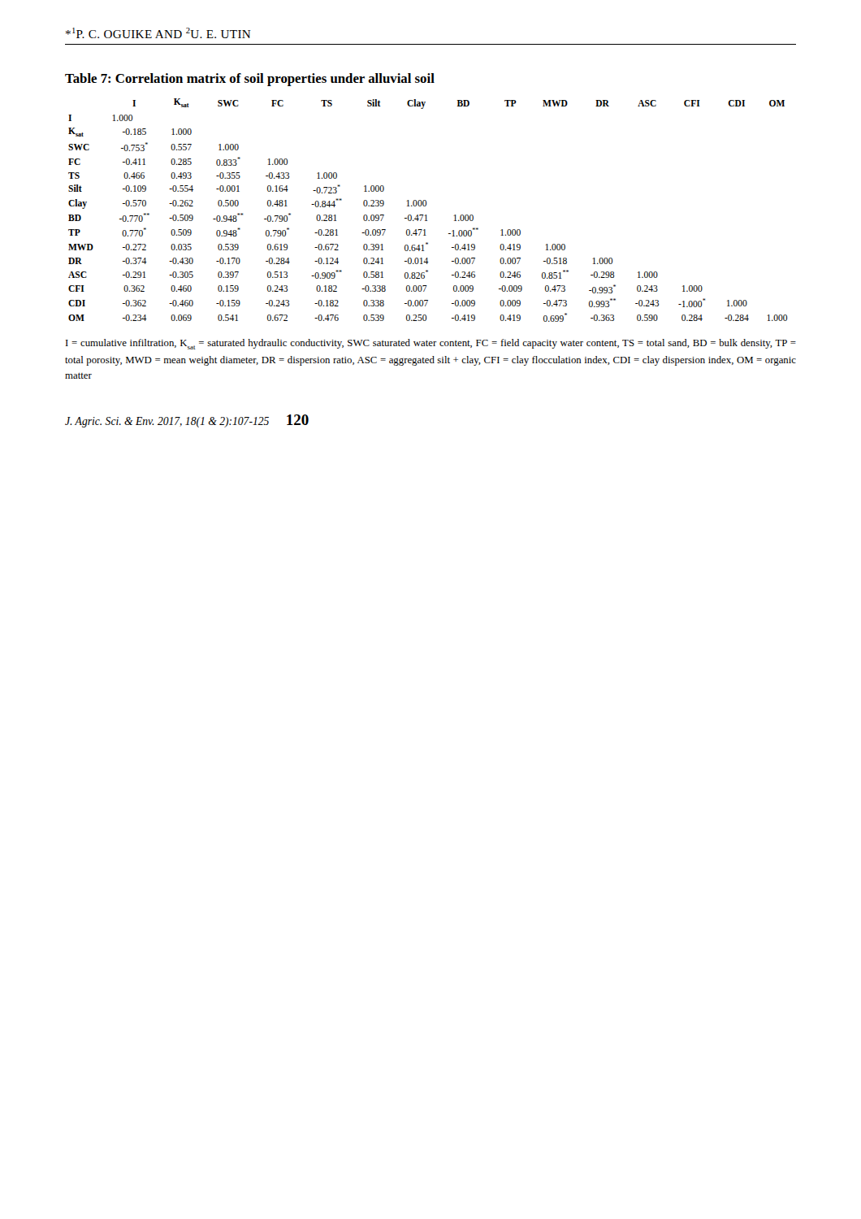*1P. C. OGUIKE AND 2U. E. UTIN
Table 7: Correlation matrix of soil properties under alluvial soil
| | I | K sat | SWC | FC | TS | Silt | Clay | BD | TP | MWD | DR | ASC | CFI | CDI | OM |
| --- | --- | --- | --- | --- | --- | --- | --- | --- | --- | --- | --- | --- | --- | --- | --- |
| I | 1.000 | | | | | | | | | | | | | | |
| K sat | -0.185 | 1.000 | | | | | | | | | | | | | |
| SWC | -0.753 * | 0.557 | 1.000 | | | | | | | | | | | | |
| FC | -0.411 | 0.285 | 0.833 * | 1.000 | | | | | | | | | | | |
| TS | 0.466 | 0.493 | -0.355 | -0.433 | 1.000 | | | | | | | | | | |
| Silt | -0.109 | -0.554 | -0.001 | 0.164 | -0.723 * | 1.000 | | | | | | | | | |
| Clay | -0.570 | -0.262 | 0.500 | 0.481 | -0.844 ** | 0.239 | 1.000 | | | | | | | | |
| BD | -0.770 ** | -0.509 | -0.948 ** | -0.790 * | 0.281 | 0.097 | -0.471 | 1.000 | | | | | | | |
| TP | 0.770 * | 0.509 | 0.948 * | 0.790 * | -0.281 | -0.097 | 0.471 | -1.000 ** | 1.000 | | | | | | |
| MWD | -0.272 | 0.035 | 0.539 | 0.619 | -0.672 | 0.391 | 0.641 * | -0.419 | 0.419 | 1.000 | | | | | |
| DR | -0.374 | -0.430 | -0.170 | -0.284 | -0.124 | 0.241 | -0.014 | -0.007 | 0.007 | -0.518 | 1.000 | | | | |
| ASC | -0.291 | -0.305 | 0.397 | 0.513 | -0.909 ** | 0.581 | 0.826 * | -0.246 | 0.246 | 0.851 ** | -0.298 | 1.000 | | | |
| CFI | 0.362 | 0.460 | 0.159 | 0.243 | 0.182 | -0.338 | 0.007 | 0.009 | -0.009 | 0.473 | -0.993 * | 0.243 | 1.000 | | |
| CDI | -0.362 | -0.460 | -0.159 | -0.243 | -0.182 | 0.338 | -0.007 | -0.009 | 0.009 | -0.473 | 0.993 ** | -0.243 | -1.000 * | 1.000 | |
| OM | -0.234 | 0.069 | 0.541 | 0.672 | -0.476 | 0.539 | 0.250 | -0.419 | 0.419 | 0.699 * | -0.363 | 0.590 | 0.284 | -0.284 | 1.000 |
I = cumulative infiltration, Ksat = saturated hydraulic conductivity, SWC saturated water content, FC = field capacity water content, TS = total sand, BD = bulk density, TP = total porosity, MWD = mean weight diameter, DR = dispersion ratio, ASC = aggregated silt + clay, CFI = clay flocculation index, CDI = clay dispersion index, OM = organic matter
J. Agric. Sci. & Env. 2017, 18(1 & 2):107-125 120